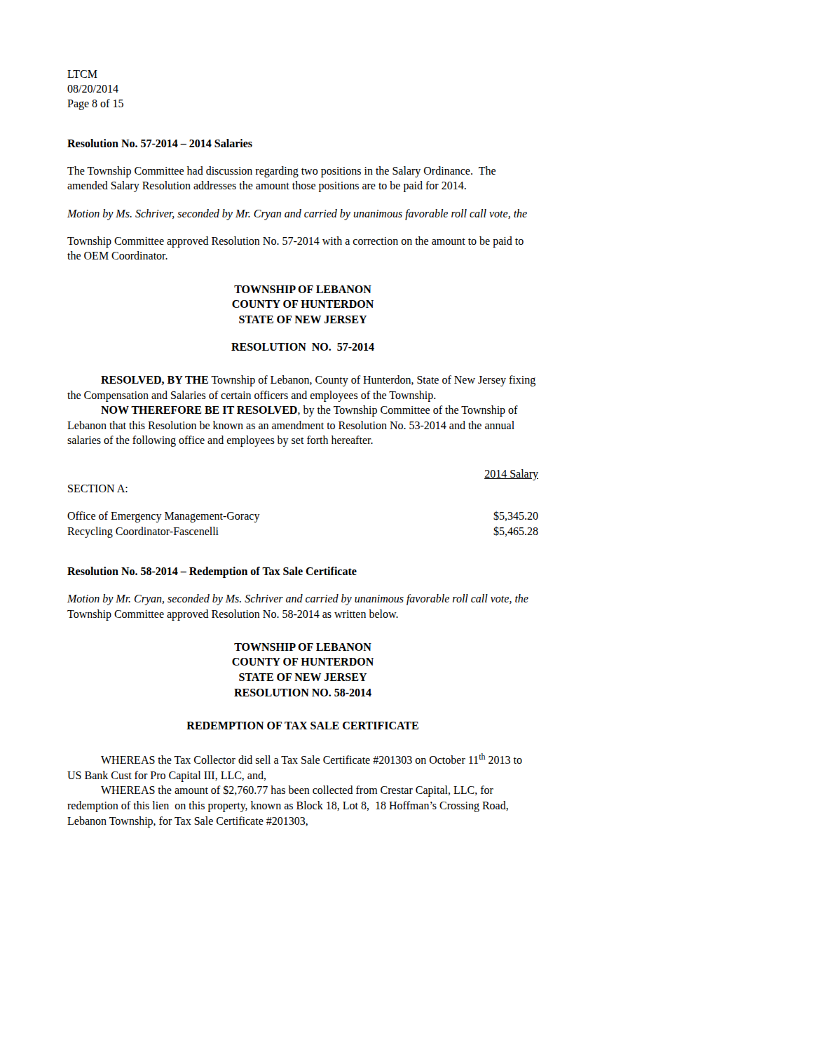LTCM
08/20/2014
Page 8 of 15
Resolution No. 57-2014 – 2014 Salaries
The Township Committee had discussion regarding two positions in the Salary Ordinance. The amended Salary Resolution addresses the amount those positions are to be paid for 2014.
Motion by Ms. Schriver, seconded by Mr. Cryan and carried by unanimous favorable roll call vote, the
Township Committee approved Resolution No. 57-2014 with a correction on the amount to be paid to the OEM Coordinator.
TOWNSHIP OF LEBANON
COUNTY OF HUNTERDON
STATE OF NEW JERSEY
RESOLUTION NO. 57-2014
RESOLVED, BY THE Township of Lebanon, County of Hunterdon, State of New Jersey fixing the Compensation and Salaries of certain officers and employees of the Township.
NOW THEREFORE BE IT RESOLVED, by the Township Committee of the Township of Lebanon that this Resolution be known as an amendment to Resolution No. 53-2014 and the annual salaries of the following office and employees by set forth hereafter.
| | 2014 Salary |
| SECTION A: | |
| Office of Emergency Management-Goracy | $5,345.20 |
| Recycling Coordinator-Fascenelli | $5,465.28 |
Resolution No. 58-2014 – Redemption of Tax Sale Certificate
Motion by Mr. Cryan, seconded by Ms. Schriver and carried by unanimous favorable roll call vote, the Township Committee approved Resolution No. 58-2014 as written below.
TOWNSHIP OF LEBANON
COUNTY OF HUNTERDON
STATE OF NEW JERSEY
RESOLUTION NO. 58-2014
REDEMPTION OF TAX SALE CERTIFICATE
WHEREAS the Tax Collector did sell a Tax Sale Certificate #201303 on October 11th 2013 to US Bank Cust for Pro Capital III, LLC, and,
WHEREAS the amount of $2,760.77 has been collected from Crestar Capital, LLC, for redemption of this lien on this property, known as Block 18, Lot 8, 18 Hoffman’s Crossing Road, Lebanon Township, for Tax Sale Certificate #201303,